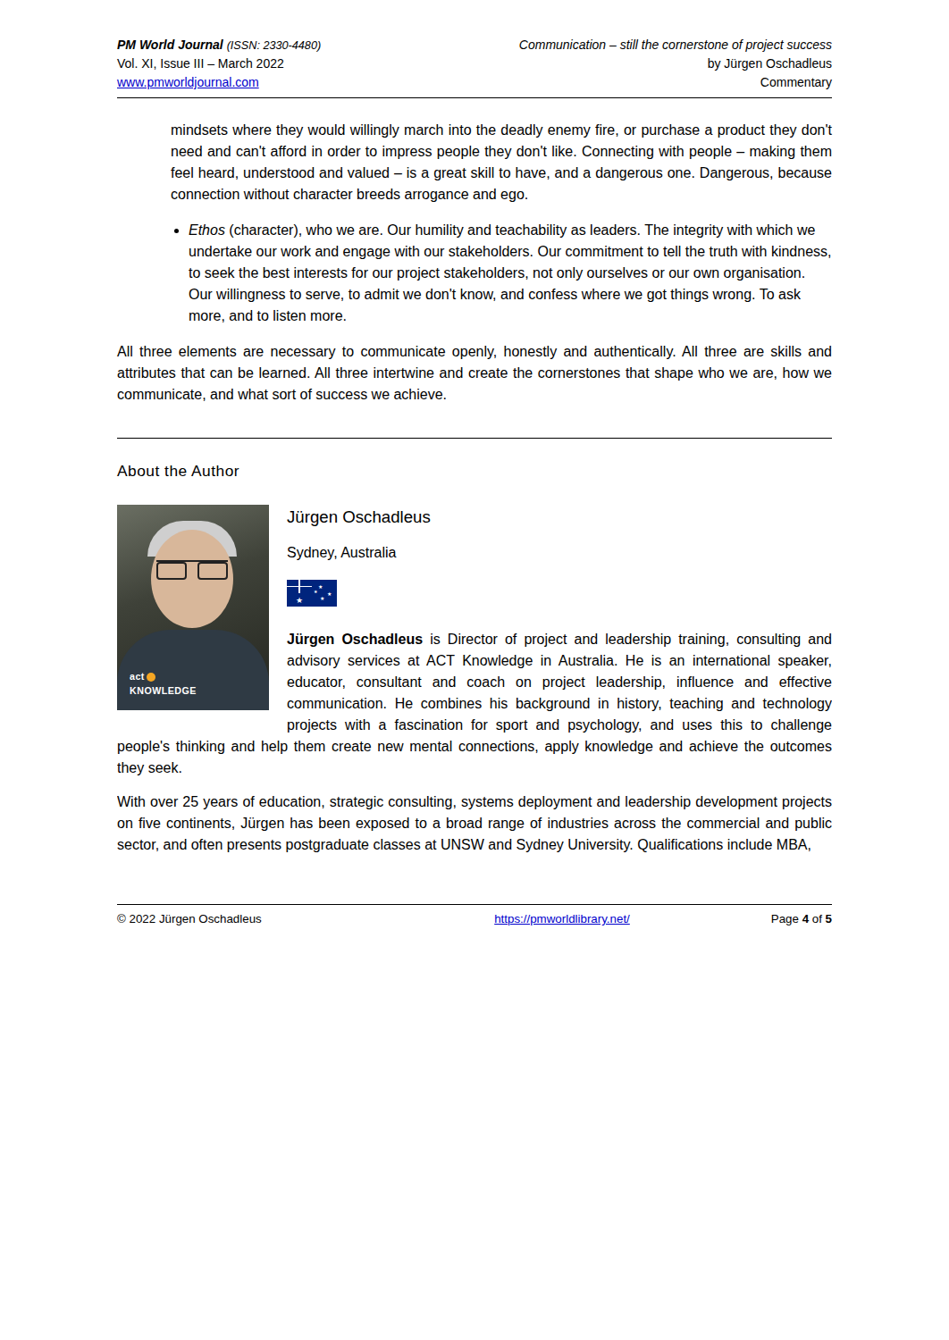| PM World Journal (ISSN: 2330-4480) | Communication – still the cornerstone of project success |
| Vol. XI, Issue III – March 2022 | by Jürgen Oschadleus |
| www.pmworldjournal.com | Commentary |
mindsets where they would willingly march into the deadly enemy fire, or purchase a product they don't need and can't afford in order to impress people they don't like. Connecting with people – making them feel heard, understood and valued – is a great skill to have, and a dangerous one. Dangerous, because connection without character breeds arrogance and ego.
Ethos (character), who we are. Our humility and teachability as leaders. The integrity with which we undertake our work and engage with our stakeholders. Our commitment to tell the truth with kindness, to seek the best interests for our project stakeholders, not only ourselves or our own organisation. Our willingness to serve, to admit we don't know, and confess where we got things wrong. To ask more, and to listen more.
All three elements are necessary to communicate openly, honestly and authentically. All three are skills and attributes that can be learned. All three intertwine and create the cornerstones that shape who we are, how we communicate, and what sort of success we achieve.
About the Author
act
KNOWLEDGE
Jürgen Oschadleus
Sydney, Australia
★
★
★
★
★
Jürgen Oschadleus is Director of project and leadership training, consulting and advisory services at ACT Knowledge in Australia. He is an international speaker, educator, consultant and coach on project leadership, influence and effective communication. He combines his background in history, teaching and technology projects with a fascination for sport and psychology, and uses this to challenge people's thinking and help them create new mental connections, apply knowledge and achieve the outcomes they seek.
With over 25 years of education, strategic consulting, systems deployment and leadership development projects on five continents, Jürgen has been exposed to a broad range of industries across the commercial and public sector, and often presents postgraduate classes at UNSW and Sydney University. Qualifications include MBA,
| © 2022 Jürgen Oschadleus | https://pmworldlibrary.net/ | Page 4 of 5 |